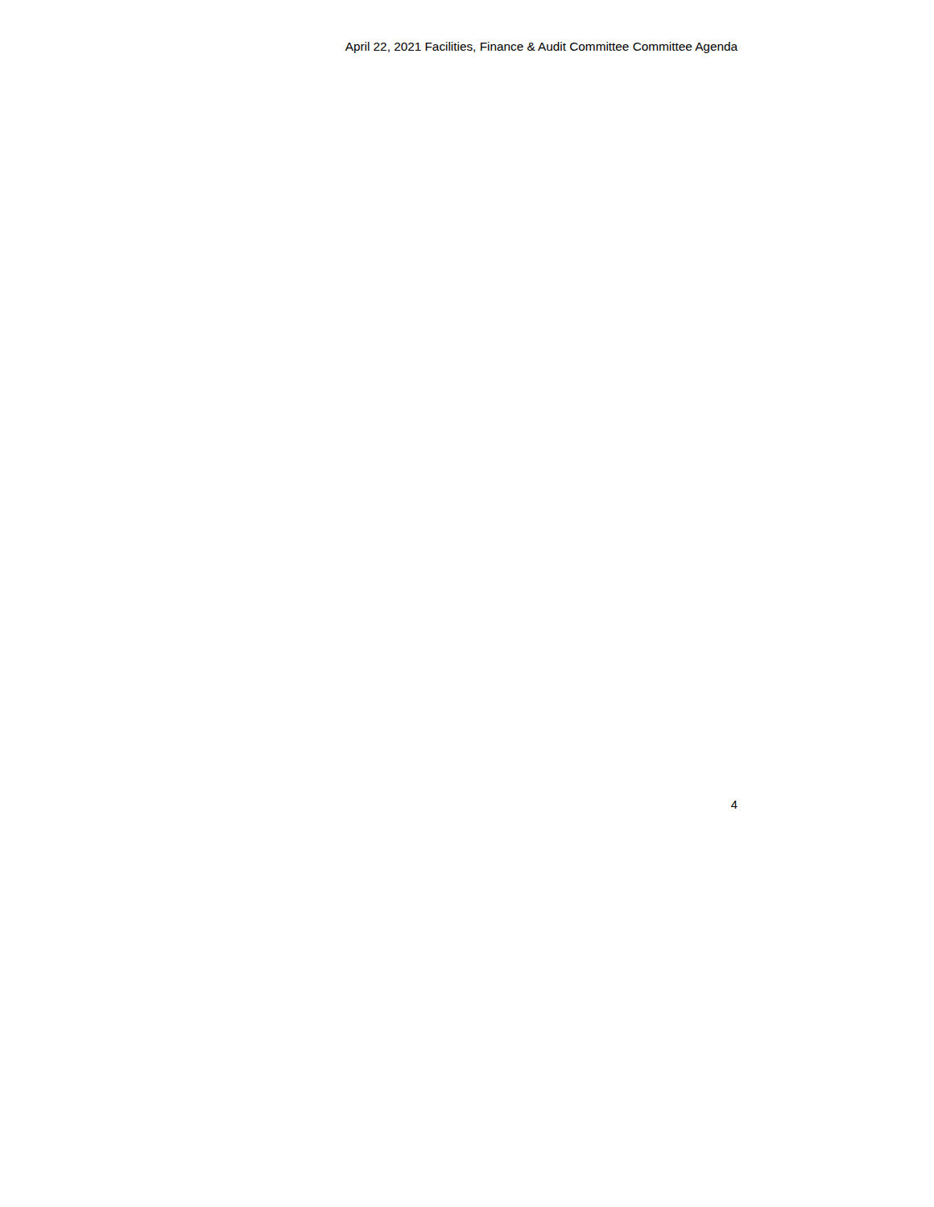April 22, 2021 Facilities, Finance & Audit Committee Committee Agenda
4